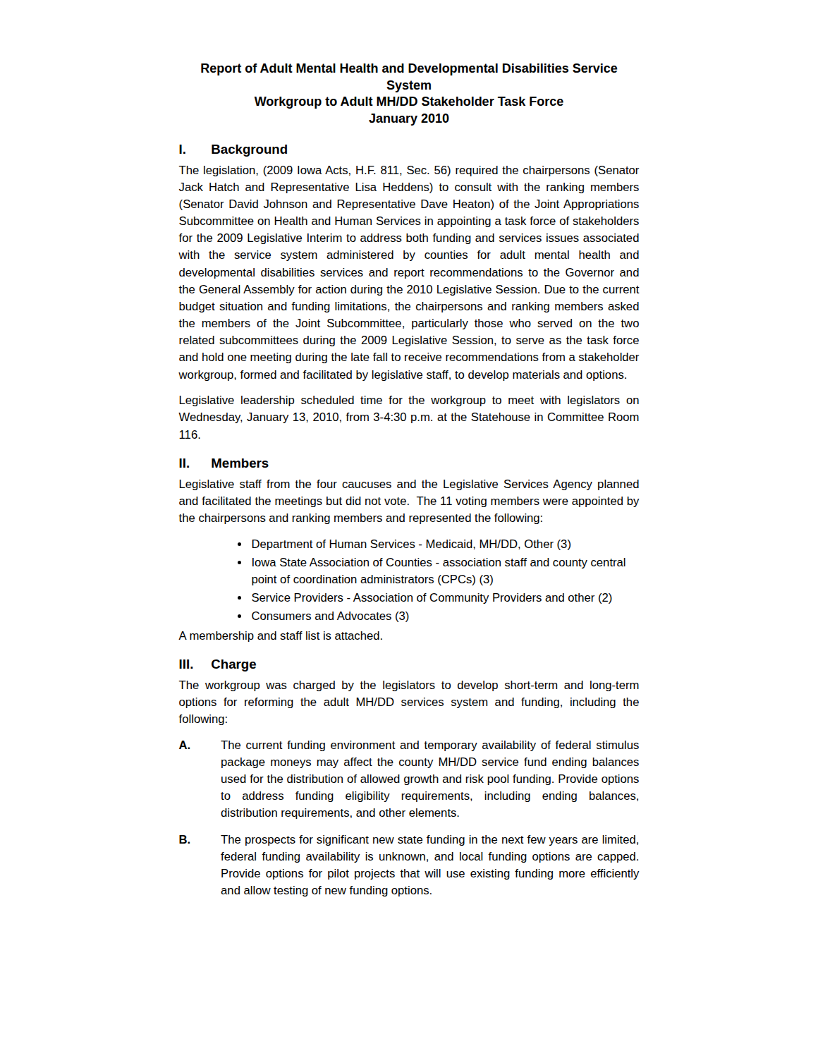Report of Adult Mental Health and Developmental Disabilities Service System
Workgroup to Adult MH/DD Stakeholder Task Force
January 2010
I. Background
The legislation, (2009 Iowa Acts, H.F. 811, Sec. 56) required the chairpersons (Senator Jack Hatch and Representative Lisa Heddens) to consult with the ranking members (Senator David Johnson and Representative Dave Heaton) of the Joint Appropriations Subcommittee on Health and Human Services in appointing a task force of stakeholders for the 2009 Legislative Interim to address both funding and services issues associated with the service system administered by counties for adult mental health and developmental disabilities services and report recommendations to the Governor and the General Assembly for action during the 2010 Legislative Session. Due to the current budget situation and funding limitations, the chairpersons and ranking members asked the members of the Joint Subcommittee, particularly those who served on the two related subcommittees during the 2009 Legislative Session, to serve as the task force and hold one meeting during the late fall to receive recommendations from a stakeholder workgroup, formed and facilitated by legislative staff, to develop materials and options.
Legislative leadership scheduled time for the workgroup to meet with legislators on Wednesday, January 13, 2010, from 3-4:30 p.m. at the Statehouse in Committee Room 116.
II. Members
Legislative staff from the four caucuses and the Legislative Services Agency planned and facilitated the meetings but did not vote. The 11 voting members were appointed by the chairpersons and ranking members and represented the following:
Department of Human Services - Medicaid, MH/DD, Other (3)
Iowa State Association of Counties - association staff and county central point of coordination administrators (CPCs) (3)
Service Providers - Association of Community Providers and other (2)
Consumers and Advocates (3)
A membership and staff list is attached.
III. Charge
The workgroup was charged by the legislators to develop short-term and long-term options for reforming the adult MH/DD services system and funding, including the following:
A.
The current funding environment and temporary availability of federal stimulus package moneys may affect the county MH/DD service fund ending balances used for the distribution of allowed growth and risk pool funding. Provide options to address funding eligibility requirements, including ending balances, distribution requirements, and other elements.
B.
The prospects for significant new state funding in the next few years are limited, federal funding availability is unknown, and local funding options are capped. Provide options for pilot projects that will use existing funding more efficiently and allow testing of new funding options.